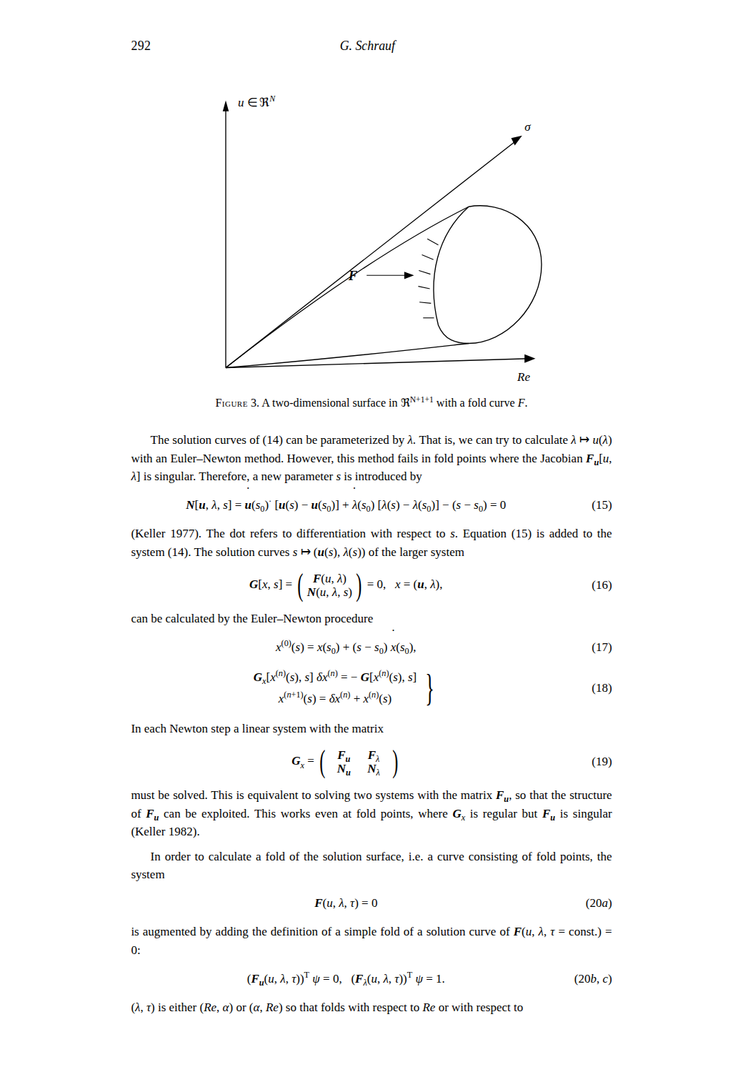292
G. Schrauf
u ∈ ℜ N σ Re F
Figure 3. A two-dimensional surface in ℜN+1+1 with a fold curve F.
The solution curves of (14) can be parameterized by λ. That is, we can try to calculate λ ↦ u(λ) with an Euler–Newton method. However, this method fails in fold points where the Jacobian Fu[u, λ] is singular. Therefore, a new parameter s is introduced by
N[u, λ, s] = u(s0)· [u(s) − u(s0)] + λ(s0) [λ(s) − λ(s0)] − (s − s0) = 0
(15)
(Keller 1977). The dot refers to differentiation with respect to s. Equation (15) is added to the system (14). The solution curves s ↦ (u(s), λ(s)) of the larger system
G[x, s] = ( F(u, λ) N(u, λ, s) ) = 0, x = (u, λ),
(16)
can be calculated by the Euler–Newton procedure
x(0)(s) = x(s0) + (s − s0) x(s0),
(17)
Gx[x(n)(s), s] δx(n) = − G[x(n)(s), s]
x(n+1)(s) = δx(n) + x(n)(s)
}
(18)
In each Newton step a linear system with the matrix
Gx = ( Fu Fλ Nu Nλ )
(19)
must be solved. This is equivalent to solving two systems with the matrix Fu, so that the structure of Fu can be exploited. This works even at fold points, where Gx is regular but Fu is singular (Keller 1982).
In order to calculate a fold of the solution surface, i.e. a curve consisting of fold points, the system
F(u, λ, τ) = 0
(20a)
is augmented by adding the definition of a simple fold of a solution curve of F(u, λ, τ = const.) = 0:
(Fu(u, λ, τ))T ψ = 0, (Fλ(u, λ, τ))T ψ = 1.
(20b, c)
(λ, τ) is either (Re, α) or (α, Re) so that folds with respect to Re or with respect to